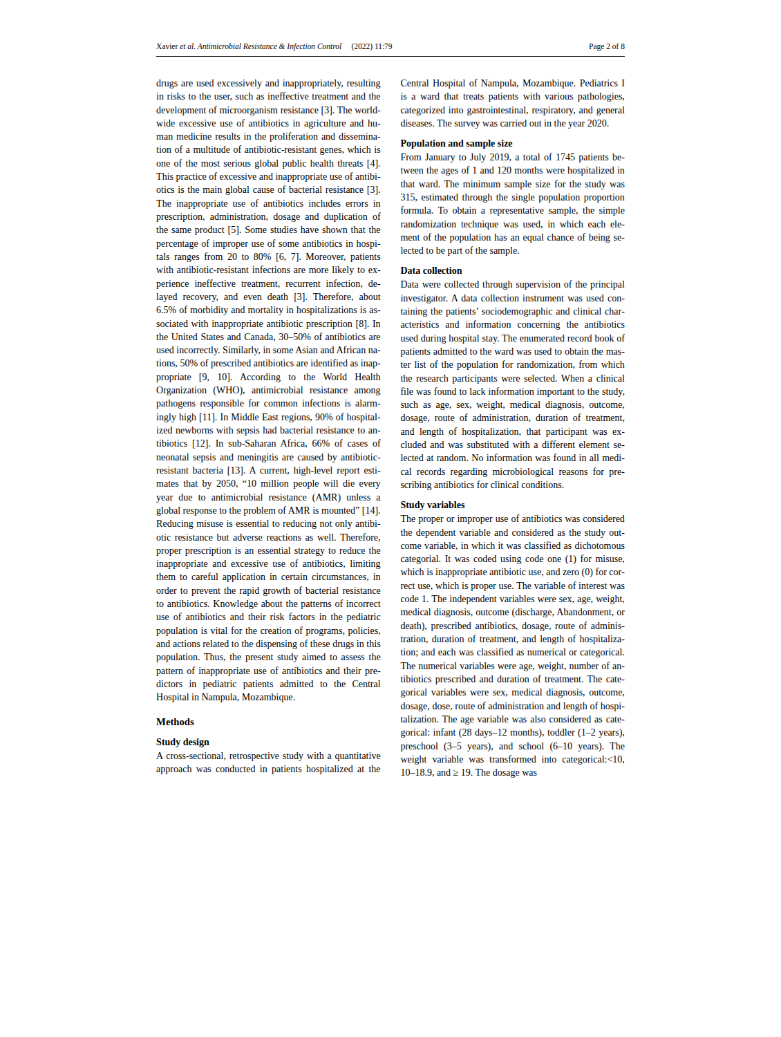Xavier et al. Antimicrobial Resistance & Infection Control (2022) 11:79
Page 2 of 8
drugs are used excessively and inappropriately, resulting in risks to the user, such as ineffective treatment and the development of microorganism resistance [3]. The worldwide excessive use of antibiotics in agriculture and human medicine results in the proliferation and dissemination of a multitude of antibiotic-resistant genes, which is one of the most serious global public health threats [4]. This practice of excessive and inappropriate use of antibiotics is the main global cause of bacterial resistance [3]. The inappropriate use of antibiotics includes errors in prescription, administration, dosage and duplication of the same product [5]. Some studies have shown that the percentage of improper use of some antibiotics in hospitals ranges from 20 to 80% [6, 7]. Moreover, patients with antibiotic-resistant infections are more likely to experience ineffective treatment, recurrent infection, delayed recovery, and even death [3]. Therefore, about 6.5% of morbidity and mortality in hospitalizations is associated with inappropriate antibiotic prescription [8]. In the United States and Canada, 30–50% of antibiotics are used incorrectly. Similarly, in some Asian and African nations, 50% of prescribed antibiotics are identified as inappropriate [9, 10]. According to the World Health Organization (WHO), antimicrobial resistance among pathogens responsible for common infections is alarmingly high [11]. In Middle East regions, 90% of hospitalized newborns with sepsis had bacterial resistance to antibiotics [12]. In sub-Saharan Africa, 66% of cases of neonatal sepsis and meningitis are caused by antibiotic-resistant bacteria [13]. A current, high-level report estimates that by 2050, “10 million people will die every year due to antimicrobial resistance (AMR) unless a global response to the problem of AMR is mounted” [14]. Reducing misuse is essential to reducing not only antibiotic resistance but adverse reactions as well. Therefore, proper prescription is an essential strategy to reduce the inappropriate and excessive use of antibiotics, limiting them to careful application in certain circumstances, in order to prevent the rapid growth of bacterial resistance to antibiotics. Knowledge about the patterns of incorrect use of antibiotics and their risk factors in the pediatric population is vital for the creation of programs, policies, and actions related to the dispensing of these drugs in this population. Thus, the present study aimed to assess the pattern of inappropriate use of antibiotics and their predictors in pediatric patients admitted to the Central Hospital in Nampula, Mozambique.
Methods
Study design
A cross-sectional, retrospective study with a quantitative approach was conducted in patients hospitalized at the Central Hospital of Nampula, Mozambique. Pediatrics I is a ward that treats patients with various pathologies, categorized into gastrointestinal, respiratory, and general diseases. The survey was carried out in the year 2020.
Population and sample size
From January to July 2019, a total of 1745 patients between the ages of 1 and 120 months were hospitalized in that ward. The minimum sample size for the study was 315, estimated through the single population proportion formula. To obtain a representative sample, the simple randomization technique was used, in which each element of the population has an equal chance of being selected to be part of the sample.
Data collection
Data were collected through supervision of the principal investigator. A data collection instrument was used containing the patients’ sociodemographic and clinical characteristics and information concerning the antibiotics used during hospital stay. The enumerated record book of patients admitted to the ward was used to obtain the master list of the population for randomization, from which the research participants were selected. When a clinical file was found to lack information important to the study, such as age, sex, weight, medical diagnosis, outcome, dosage, route of administration, duration of treatment, and length of hospitalization, that participant was excluded and was substituted with a different element selected at random. No information was found in all medical records regarding microbiological reasons for prescribing antibiotics for clinical conditions.
Study variables
The proper or improper use of antibiotics was considered the dependent variable and considered as the study outcome variable, in which it was classified as dichotomous categorial. It was coded using code one (1) for misuse, which is inappropriate antibiotic use, and zero (0) for correct use, which is proper use. The variable of interest was code 1. The independent variables were sex, age, weight, medical diagnosis, outcome (discharge, Abandonment, or death), prescribed antibiotics, dosage, route of administration, duration of treatment, and length of hospitalization; and each was classified as numerical or categorical. The numerical variables were age, weight, number of antibiotics prescribed and duration of treatment. The categorical variables were sex, medical diagnosis, outcome, dosage, dose, route of administration and length of hospitalization. The age variable was also considered as categorical: infant (28 days–12 months), toddler (1–2 years), preschool (3–5 years), and school (6–10 years). The weight variable was transformed into categorical:<10, 10–18.9, and ≥ 19. The dosage was